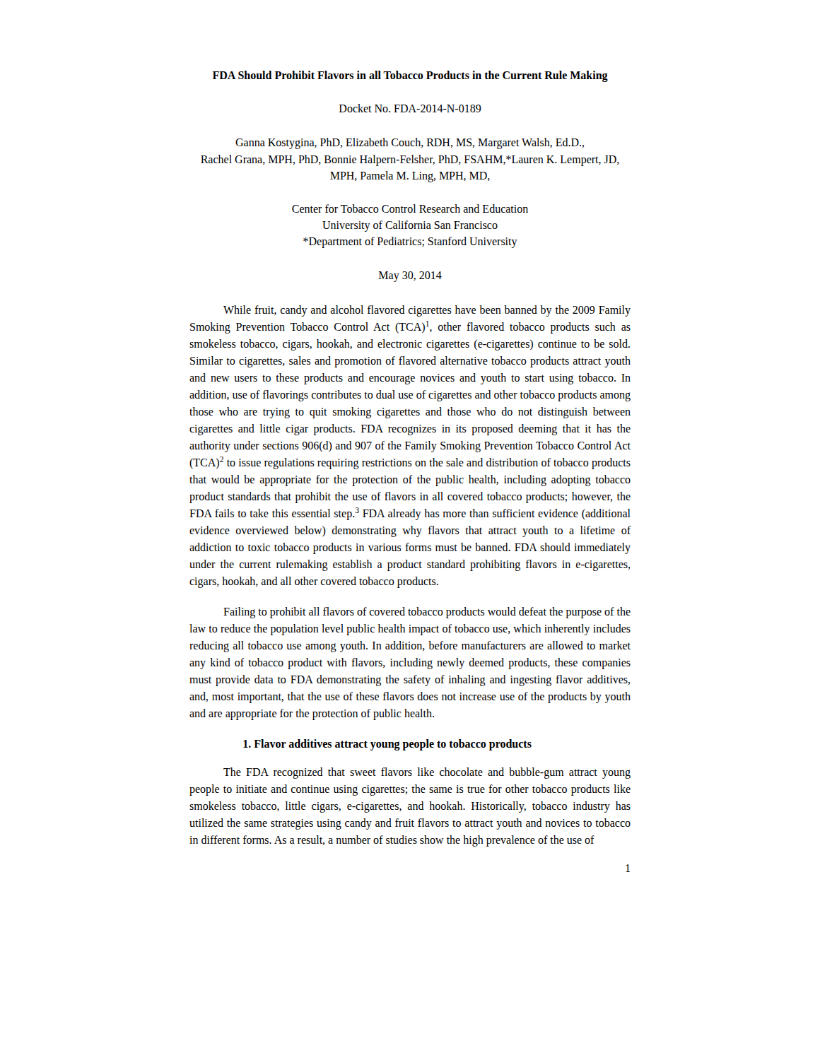FDA Should Prohibit Flavors in all Tobacco Products in the Current Rule Making
Docket No. FDA-2014-N-0189
Ganna Kostygina, PhD, Elizabeth Couch, RDH, MS, Margaret Walsh, Ed.D.,
Rachel Grana, MPH, PhD, Bonnie Halpern-Felsher, PhD, FSAHM,*Lauren K. Lempert, JD,
MPH, Pamela M. Ling, MPH, MD,
Center for Tobacco Control Research and Education
University of California San Francisco
*Department of Pediatrics; Stanford University
May 30, 2014
While fruit, candy and alcohol flavored cigarettes have been banned by the 2009 Family Smoking Prevention Tobacco Control Act (TCA)1, other flavored tobacco products such as smokeless tobacco, cigars, hookah, and electronic cigarettes (e-cigarettes) continue to be sold. Similar to cigarettes, sales and promotion of flavored alternative tobacco products attract youth and new users to these products and encourage novices and youth to start using tobacco. In addition, use of flavorings contributes to dual use of cigarettes and other tobacco products among those who are trying to quit smoking cigarettes and those who do not distinguish between cigarettes and little cigar products. FDA recognizes in its proposed deeming that it has the authority under sections 906(d) and 907 of the Family Smoking Prevention Tobacco Control Act (TCA)2 to issue regulations requiring restrictions on the sale and distribution of tobacco products that would be appropriate for the protection of the public health, including adopting tobacco product standards that prohibit the use of flavors in all covered tobacco products; however, the FDA fails to take this essential step.3 FDA already has more than sufficient evidence (additional evidence overviewed below) demonstrating why flavors that attract youth to a lifetime of addiction to toxic tobacco products in various forms must be banned. FDA should immediately under the current rulemaking establish a product standard prohibiting flavors in e-cigarettes, cigars, hookah, and all other covered tobacco products.
Failing to prohibit all flavors of covered tobacco products would defeat the purpose of the law to reduce the population level public health impact of tobacco use, which inherently includes reducing all tobacco use among youth. In addition, before manufacturers are allowed to market any kind of tobacco product with flavors, including newly deemed products, these companies must provide data to FDA demonstrating the safety of inhaling and ingesting flavor additives, and, most important, that the use of these flavors does not increase use of the products by youth and are appropriate for the protection of public health.
Flavor additives attract young people to tobacco products
The FDA recognized that sweet flavors like chocolate and bubble-gum attract young people to initiate and continue using cigarettes; the same is true for other tobacco products like smokeless tobacco, little cigars, e-cigarettes, and hookah. Historically, tobacco industry has utilized the same strategies using candy and fruit flavors to attract youth and novices to tobacco in different forms. As a result, a number of studies show the high prevalence of the use of
1